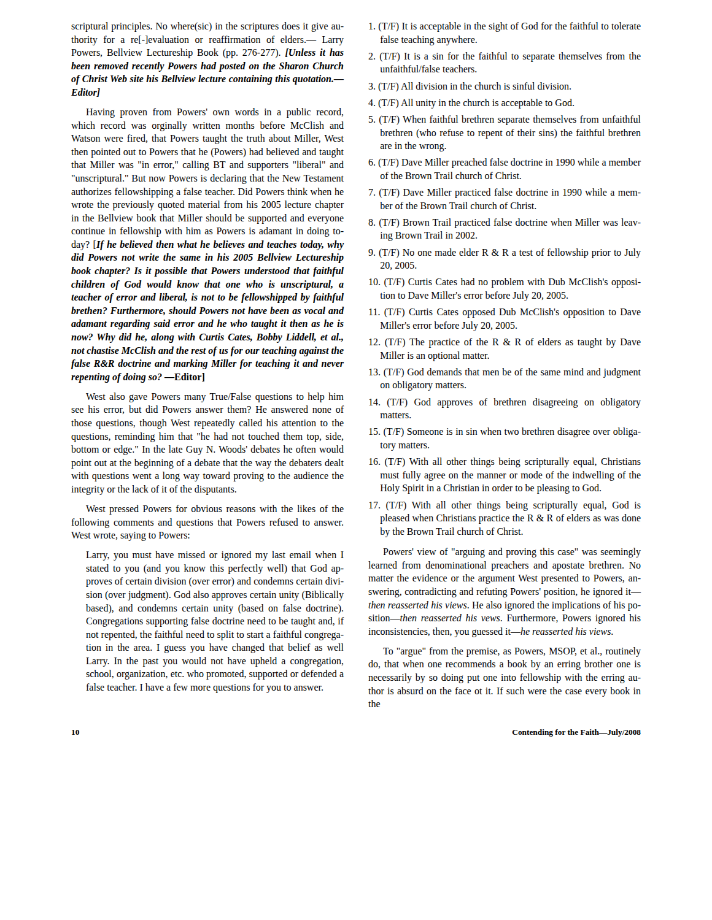scriptural principles. No where(sic) in the scriptures does it give authority for a re[-]evaluation or reaffirmation of elders.— Larry Powers, Bellview Lectureship Book (pp. 276-277). [Unless it has been removed recently Powers had posted on the Sharon Church of Christ Web site his Bellview lecture containing this quotation.—Editor]
Having proven from Powers' own words in a public record, which record was orginally written months before McClish and Watson were fired, that Powers taught the truth about Miller, West then pointed out to Powers that he (Powers) had believed and taught that Miller was "in error," calling BT and supporters "liberal" and "unscriptural." But now Powers is declaring that the New Testament authorizes fellowshipping a false teacher. Did Powers think when he wrote the previously quoted material from his 2005 lecture chapter in the Bellview book that Miller should be supported and everyone continue in fellowship with him as Powers is adamant in doing today? [If he believed then what he believes and teaches today, why did Powers not write the same in his 2005 Bellview Lectureship book chapter? Is it possible that Powers understood that faithful children of God would know that one who is unscriptural, a teacher of error and liberal, is not to be fellowshipped by faithful brethen? Furthermore, should Powers not have been as vocal and adamant regarding said error and he who taught it then as he is now? Why did he, along with Curtis Cates, Bobby Liddell, et al., not chastise McClish and the rest of us for our teaching against the false R&R doctrine and marking Miller for teaching it and never repenting of doing so? —Editor]
West also gave Powers many True/False questions to help him see his error, but did Powers answer them? He answered none of those questions, though West repeatedly called his attention to the questions, reminding him that "he had not touched them top, side, bottom or edge." In the late Guy N. Woods' debates he often would point out at the beginning of a debate that the way the debaters dealt with questions went a long way toward proving to the audience the integrity or the lack of it of the disputants.
West pressed Powers for obvious reasons with the likes of the following comments and questions that Powers refused to answer. West wrote, saying to Powers:
Larry, you must have missed or ignored my last email when I stated to you (and you know this perfectly well) that God approves of certain division (over error) and condemns certain division (over judgment). God also approves certain unity (Biblically based), and condemns certain unity (based on false doctrine). Congregations supporting false doctrine need to be taught and, if not repented, the faithful need to split to start a faithful congregation in the area. I guess you have changed that belief as well Larry. In the past you would not have upheld a congregation, school, organization, etc. who promoted, supported or defended a false teacher. I have a few more questions for you to answer.
1. (T/F) It is acceptable in the sight of God for the faithful to tolerate false teaching anywhere.
2. (T/F) It is a sin for the faithful to separate themselves from the unfaithful/false teachers.
3. (T/F) All division in the church is sinful division.
4. (T/F) All unity in the church is acceptable to God.
5. (T/F) When faithful brethren separate themselves from unfaithful brethren (who refuse to repent of their sins) the faithful brethren are in the wrong.
6. (T/F) Dave Miller preached false doctrine in 1990 while a member of the Brown Trail church of Christ.
7. (T/F) Dave Miller practiced false doctrine in 1990 while a member of the Brown Trail church of Christ.
8. (T/F) Brown Trail practiced false doctrine when Miller was leaving Brown Trail in 2002.
9. (T/F) No one made elder R & R a test of fellowship prior to July 20, 2005.
10. (T/F) Curtis Cates had no problem with Dub McClish's opposition to Dave Miller's error before July 20, 2005.
11. (T/F) Curtis Cates opposed Dub McClish's opposition to Dave Miller's error before July 20, 2005.
12. (T/F) The practice of the R & R of elders as taught by Dave Miller is an optional matter.
13. (T/F) God demands that men be of the same mind and judgment on obligatory matters.
14. (T/F) God approves of brethren disagreeing on obligatory matters.
15. (T/F) Someone is in sin when two brethren disagree over obligatory matters.
16. (T/F) With all other things being scripturally equal, Christians must fully agree on the manner or mode of the indwelling of the Holy Spirit in a Christian in order to be pleasing to God.
17. (T/F) With all other things being scripturally equal, God is pleased when Christians practice the R & R of elders as was done by the Brown Trail church of Christ.
Powers' view of "arguing and proving this case" was seemingly learned from denominational preachers and apostate brethren. No matter the evidence or the argument West presented to Powers, answering, contradicting and refuting Powers' position, he ignored it— then reasserted his views. He also ignored the implications of his position—then reasserted his vews. Furthermore, Powers ignored his inconsistencies, then, you guessed it—he reasserted his views.
To "argue" from the premise, as Powers, MSOP, et al., routinely do, that when one recommends a book by an erring brother one is necessarily by so doing put one into fellowship with the erring author is absurd on the face ot it. If such were the case every book in the
10 Contending for the Faith—July/2008